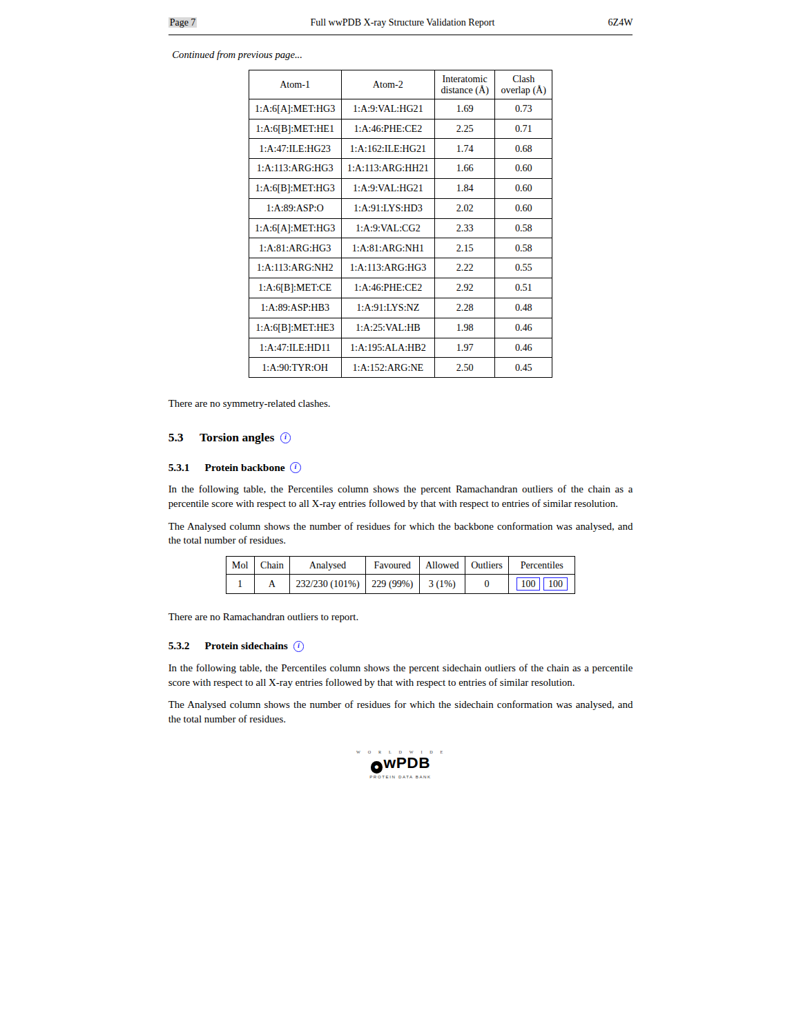Page 7
Full wwPDB X-ray Structure Validation Report
6Z4W
Continued from previous page...
| Atom-1 | Atom-2 | Interatomic distance (Å) | Clash overlap (Å) |
| --- | --- | --- | --- |
| 1:A:6[A]:MET:HG3 | 1:A:9:VAL:HG21 | 1.69 | 0.73 |
| 1:A:6[B]:MET:HE1 | 1:A:46:PHE:CE2 | 2.25 | 0.71 |
| 1:A:47:ILE:HG23 | 1:A:162:ILE:HG21 | 1.74 | 0.68 |
| 1:A:113:ARG:HG3 | 1:A:113:ARG:HH21 | 1.66 | 0.60 |
| 1:A:6[B]:MET:HG3 | 1:A:9:VAL:HG21 | 1.84 | 0.60 |
| 1:A:89:ASP:O | 1:A:91:LYS:HD3 | 2.02 | 0.60 |
| 1:A:6[A]:MET:HG3 | 1:A:9:VAL:CG2 | 2.33 | 0.58 |
| 1:A:81:ARG:HG3 | 1:A:81:ARG:NH1 | 2.15 | 0.58 |
| 1:A:113:ARG:NH2 | 1:A:113:ARG:HG3 | 2.22 | 0.55 |
| 1:A:6[B]:MET:CE | 1:A:46:PHE:CE2 | 2.92 | 0.51 |
| 1:A:89:ASP:HB3 | 1:A:91:LYS:NZ | 2.28 | 0.48 |
| 1:A:6[B]:MET:HE3 | 1:A:25:VAL:HB | 1.98 | 0.46 |
| 1:A:47:ILE:HD11 | 1:A:195:ALA:HB2 | 1.97 | 0.46 |
| 1:A:90:TYR:OH | 1:A:152:ARG:NE | 2.50 | 0.45 |
There are no symmetry-related clashes.
5.3 Torsion angles i
5.3.1 Protein backbone i
In the following table, the Percentiles column shows the percent Ramachandran outliers of the chain as a percentile score with respect to all X-ray entries followed by that with respect to entries of similar resolution.
The Analysed column shows the number of residues for which the backbone conformation was analysed, and the total number of residues.
| Mol | Chain | Analysed | Favoured | Allowed | Outliers | Percentiles |
| --- | --- | --- | --- | --- | --- | --- |
| 1 | A | 232/230 (101%) | 229 (99%) | 3 (1%) | 0 | 100 100 |
There are no Ramachandran outliers to report.
5.3.2 Protein sidechains i
In the following table, the Percentiles column shows the percent sidechain outliers of the chain as a percentile score with respect to all X-ray entries followed by that with respect to entries of similar resolution.
The Analysed column shows the number of residues for which the sidechain conformation was analysed, and the total number of residues.
W O R L D W I D E
●wPDB
PROTEIN DATA BANK